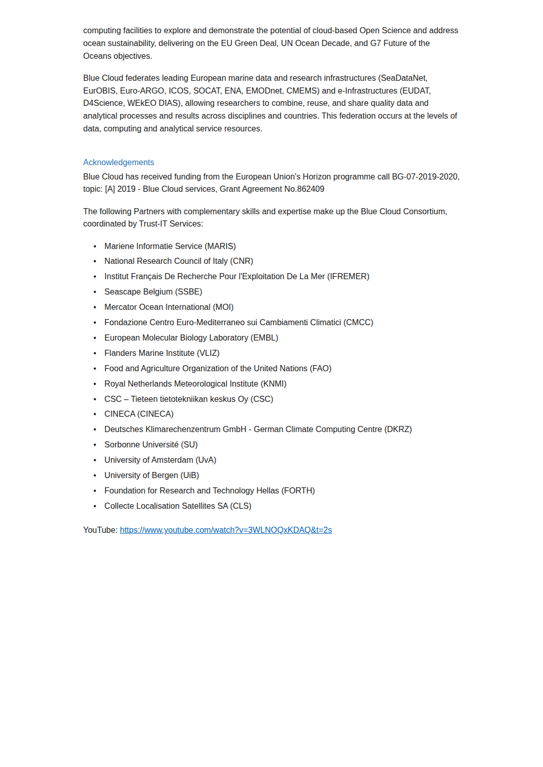computing facilities to explore and demonstrate the potential of cloud-based Open Science and address ocean sustainability, delivering on the EU Green Deal, UN Ocean Decade, and G7 Future of the Oceans objectives.
Blue Cloud federates leading European marine data and research infrastructures (SeaDataNet, EurOBIS, Euro-ARGO, ICOS, SOCAT, ENA, EMODnet, CMEMS) and e-Infrastructures (EUDAT, D4Science, WEkEO DIAS), allowing researchers to combine, reuse, and share quality data and analytical processes and results across disciplines and countries. This federation occurs at the levels of data, computing and analytical service resources.
Acknowledgements
Blue Cloud has received funding from the European Union's Horizon programme call BG-07-2019-2020, topic: [A] 2019 - Blue Cloud services, Grant Agreement No.862409
The following Partners with complementary skills and expertise make up the Blue Cloud Consortium, coordinated by Trust-IT Services:
Mariene Informatie Service (MARIS)
National Research Council of Italy (CNR)
Institut Français De Recherche Pour l'Exploitation De La Mer (IFREMER)
Seascape Belgium (SSBE)
Mercator Ocean International (MOI)
Fondazione Centro Euro-Mediterraneo sui Cambiamenti Climatici (CMCC)
European Molecular Biology Laboratory (EMBL)
Flanders Marine Institute (VLIZ)
Food and Agriculture Organization of the United Nations (FAO)
Royal Netherlands Meteorological Institute (KNMI)
CSC – Tieteen tietotekniikan keskus Oy (CSC)
CINECA (CINECA)
Deutsches Klimarechenzentrum GmbH - German Climate Computing Centre (DKRZ)
Sorbonne Université (SU)
University of Amsterdam (UvA)
University of Bergen (UiB)
Foundation for Research and Technology Hellas (FORTH)
Collecte Localisation Satellites SA (CLS)
YouTube: https://www.youtube.com/watch?v=3WLNOQxKDAQ&t=2s